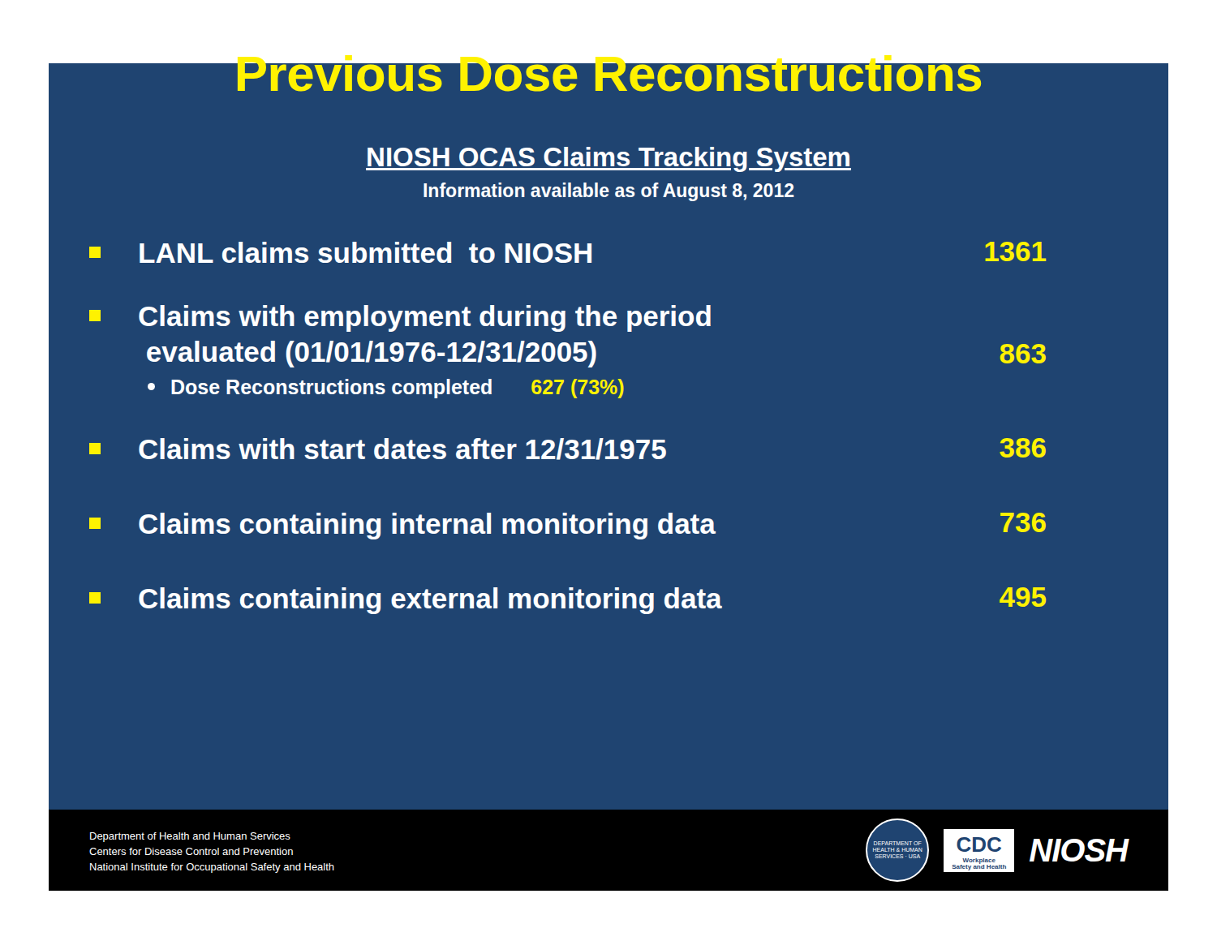Previous Dose Reconstructions
NIOSH OCAS Claims Tracking System
Information available as of August 8, 2012
LANL claims submitted to NIOSH 1361
Claims with employment during the period
evaluated (01/01/1976-12/31/2005) 863
Dose Reconstructions completed 627 (73%)
Claims with start dates after 12/31/1975 386
Claims containing internal monitoring data 736
Claims containing external monitoring data 495
Department of Health and Human Services
Centers for Disease Control and Prevention
National Institute for Occupational Safety and Health
DEPARTMENT OF HEALTH & HUMAN SERVICES · USA
CDCWorkplace
Safety and Health
NIOSH